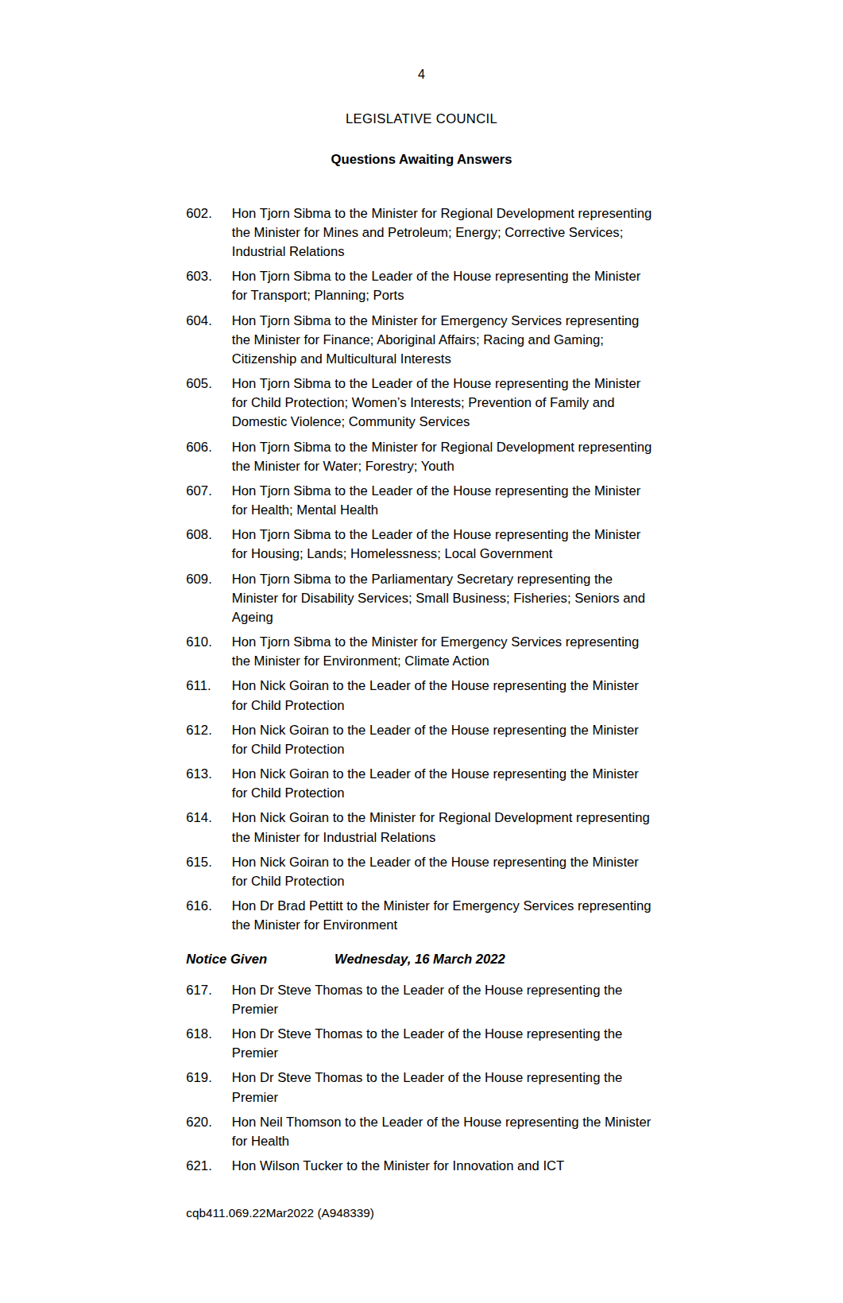4
LEGISLATIVE COUNCIL
Questions Awaiting Answers
602. Hon Tjorn Sibma to the Minister for Regional Development representing the Minister for Mines and Petroleum; Energy; Corrective Services; Industrial Relations
603. Hon Tjorn Sibma to the Leader of the House representing the Minister for Transport; Planning; Ports
604. Hon Tjorn Sibma to the Minister for Emergency Services representing the Minister for Finance; Aboriginal Affairs; Racing and Gaming; Citizenship and Multicultural Interests
605. Hon Tjorn Sibma to the Leader of the House representing the Minister for Child Protection; Women’s Interests; Prevention of Family and Domestic Violence; Community Services
606. Hon Tjorn Sibma to the Minister for Regional Development representing the Minister for Water; Forestry; Youth
607. Hon Tjorn Sibma to the Leader of the House representing the Minister for Health; Mental Health
608. Hon Tjorn Sibma to the Leader of the House representing the Minister for Housing; Lands; Homelessness; Local Government
609. Hon Tjorn Sibma to the Parliamentary Secretary representing the Minister for Disability Services; Small Business; Fisheries; Seniors and Ageing
610. Hon Tjorn Sibma to the Minister for Emergency Services representing the Minister for Environment; Climate Action
611. Hon Nick Goiran to the Leader of the House representing the Minister for Child Protection
612. Hon Nick Goiran to the Leader of the House representing the Minister for Child Protection
613. Hon Nick Goiran to the Leader of the House representing the Minister for Child Protection
614. Hon Nick Goiran to the Minister for Regional Development representing the Minister for Industrial Relations
615. Hon Nick Goiran to the Leader of the House representing the Minister for Child Protection
616. Hon Dr Brad Pettitt to the Minister for Emergency Services representing the Minister for Environment
Notice Given Wednesday, 16 March 2022
617. Hon Dr Steve Thomas to the Leader of the House representing the Premier
618. Hon Dr Steve Thomas to the Leader of the House representing the Premier
619. Hon Dr Steve Thomas to the Leader of the House representing the Premier
620. Hon Neil Thomson to the Leader of the House representing the Minister for Health
621. Hon Wilson Tucker to the Minister for Innovation and ICT
cqb411.069.22Mar2022 (A948339)